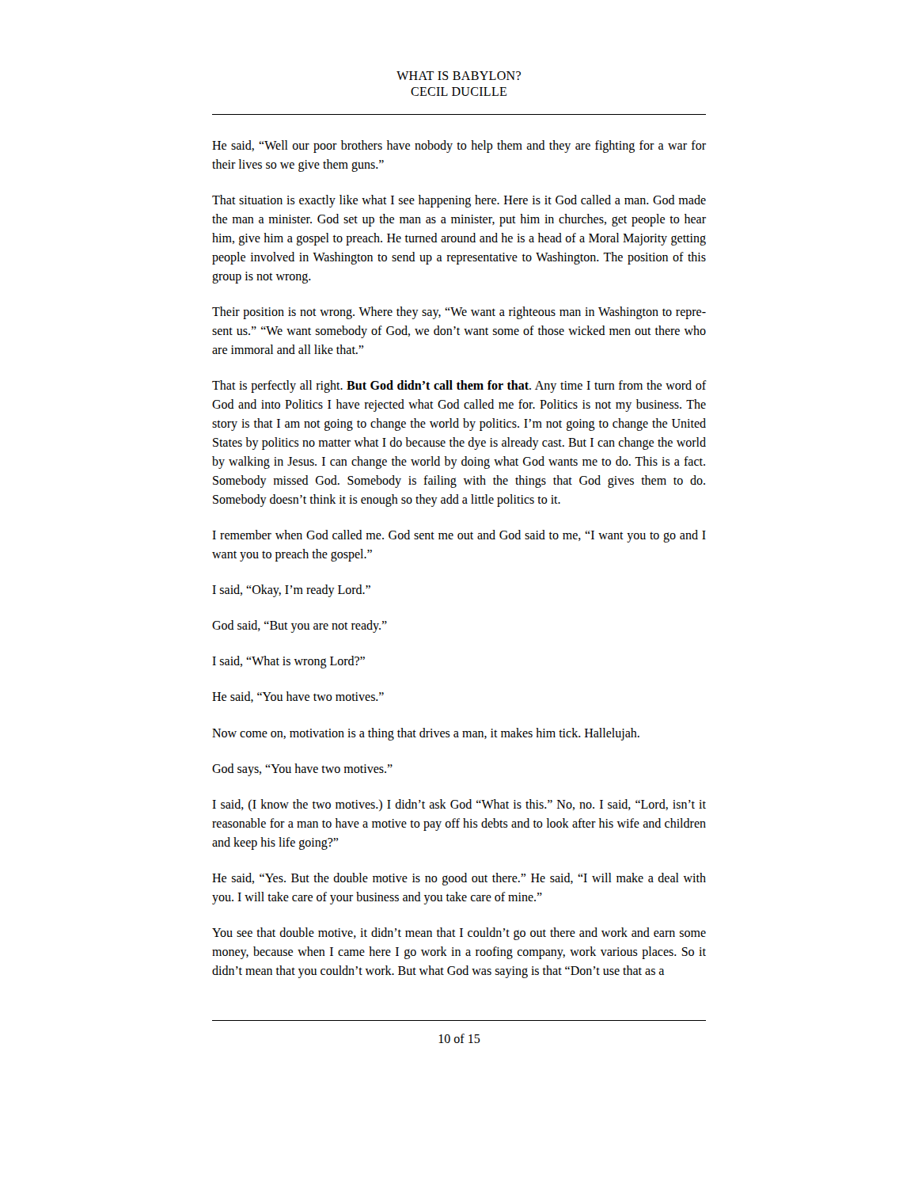What Is Babylon?
Cecil Ducille
He said, “Well our poor brothers have nobody to help them and they are fighting for a war for their lives so we give them guns.”
That situation is exactly like what I see happening here. Here is it God called a man. God made the man a minister. God set up the man as a minister, put him in churches, get people to hear him, give him a gospel to preach. He turned around and he is a head of a Moral Majority getting people involved in Washington to send up a representative to Washington. The position of this group is not wrong.
Their position is not wrong. Where they say, “We want a righteous man in Washington to represent us.” “We want somebody of God, we don’t want some of those wicked men out there who are immoral and all like that.”
That is perfectly all right. But God didn’t call them for that. Any time I turn from the word of God and into Politics I have rejected what God called me for. Politics is not my business. The story is that I am not going to change the world by politics. I’m not going to change the United States by politics no matter what I do because the dye is already cast. But I can change the world by walking in Jesus. I can change the world by doing what God wants me to do. This is a fact. Somebody missed God. Somebody is failing with the things that God gives them to do. Somebody doesn’t think it is enough so they add a little politics to it.
I remember when God called me. God sent me out and God said to me, “I want you to go and I want you to preach the gospel.”
I said, “Okay, I’m ready Lord.”
God said, “But you are not ready.”
I said, “What is wrong Lord?”
He said, “You have two motives.”
Now come on, motivation is a thing that drives a man, it makes him tick. Hallelujah.
God says, “You have two motives.”
I said, (I know the two motives.) I didn’t ask God “What is this.” No, no. I said, “Lord, isn’t it reasonable for a man to have a motive to pay off his debts and to look after his wife and children and keep his life going?”
He said, “Yes. But the double motive is no good out there.” He said, “I will make a deal with you. I will take care of your business and you take care of mine.”
You see that double motive, it didn’t mean that I couldn’t go out there and work and earn some money, because when I came here I go work in a roofing company, work various places. So it didn’t mean that you couldn’t work. But what God was saying is that “Don’t use that as a
10 of 15